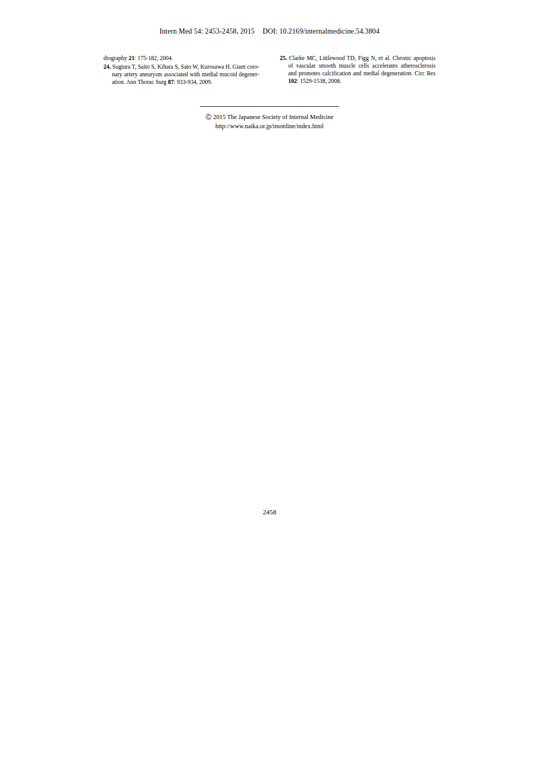Intern Med 54: 2453-2458, 2015DOI: 10.2169/internalmedicine.54.3804
diography 21: 175-182, 2004.
24. Sugiura T, Saito S, Kihara S, Sato W, Kurosawa H. Giant coronary artery aneurysm associated with medial mucoid degeneration. Ann Thorac Surg 87: 933-934, 2009.
25. Clarke MC, Littlewood TD, Figg N, et al. Chronic apoptosis of vascular smooth muscle cells accelerates atherosclerosis and promotes calcification and medial degeneration. Circ Res 102: 1529-1538, 2008.
Ⓒ 2015 The Japanese Society of Internal Medicine
http://www.naika.or.jp/imonline/index.html
2458